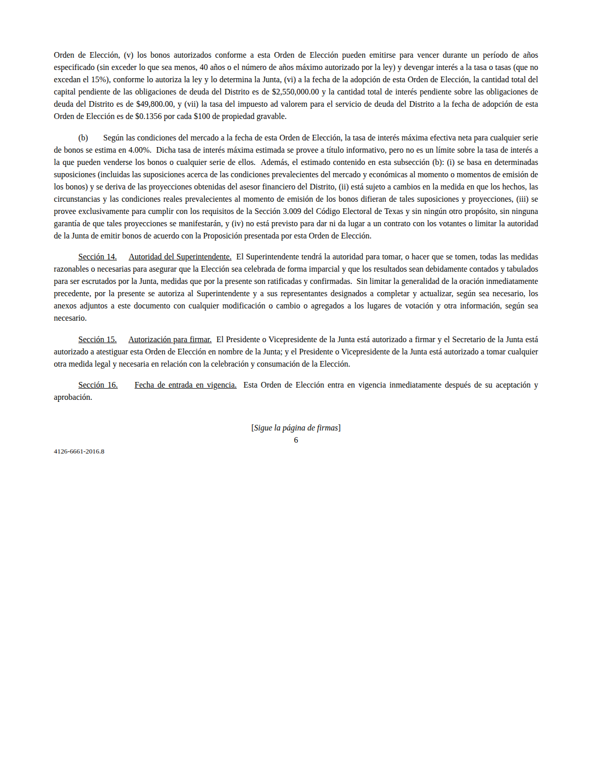Orden de Elección, (v) los bonos autorizados conforme a esta Orden de Elección pueden emitirse para vencer durante un período de años especificado (sin exceder lo que sea menos, 40 años o el número de años máximo autorizado por la ley) y devengar interés a la tasa o tasas (que no excedan el 15%), conforme lo autoriza la ley y lo determina la Junta, (vi) a la fecha de la adopción de esta Orden de Elección, la cantidad total del capital pendiente de las obligaciones de deuda del Distrito es de $2,550,000.00 y la cantidad total de interés pendiente sobre las obligaciones de deuda del Distrito es de $49,800.00, y (vii) la tasa del impuesto ad valorem para el servicio de deuda del Distrito a la fecha de adopción de esta Orden de Elección es de $0.1356 por cada $100 de propiedad gravable.
(b) Según las condiciones del mercado a la fecha de esta Orden de Elección, la tasa de interés máxima efectiva neta para cualquier serie de bonos se estima en 4.00%. Dicha tasa de interés máxima estimada se provee a título informativo, pero no es un límite sobre la tasa de interés a la que pueden venderse los bonos o cualquier serie de ellos. Además, el estimado contenido en esta subsección (b): (i) se basa en determinadas suposiciones (incluidas las suposiciones acerca de las condiciones prevalecientes del mercado y económicas al momento o momentos de emisión de los bonos) y se deriva de las proyecciones obtenidas del asesor financiero del Distrito, (ii) está sujeto a cambios en la medida en que los hechos, las circunstancias y las condiciones reales prevalecientes al momento de emisión de los bonos difieran de tales suposiciones y proyecciones, (iii) se provee exclusivamente para cumplir con los requisitos de la Sección 3.009 del Código Electoral de Texas y sin ningún otro propósito, sin ninguna garantía de que tales proyecciones se manifestarán, y (iv) no está previsto para dar ni da lugar a un contrato con los votantes o limitar la autoridad de la Junta de emitir bonos de acuerdo con la Proposición presentada por esta Orden de Elección.
Sección 14. Autoridad del Superintendente. El Superintendente tendrá la autoridad para tomar, o hacer que se tomen, todas las medidas razonables o necesarias para asegurar que la Elección sea celebrada de forma imparcial y que los resultados sean debidamente contados y tabulados para ser escrutados por la Junta, medidas que por la presente son ratificadas y confirmadas. Sin limitar la generalidad de la oración inmediatamente precedente, por la presente se autoriza al Superintendente y a sus representantes designados a completar y actualizar, según sea necesario, los anexos adjuntos a este documento con cualquier modificación o cambio o agregados a los lugares de votación y otra información, según sea necesario.
Sección 15. Autorización para firmar. El Presidente o Vicepresidente de la Junta está autorizado a firmar y el Secretario de la Junta está autorizado a atestiguar esta Orden de Elección en nombre de la Junta; y el Presidente o Vicepresidente de la Junta está autorizado a tomar cualquier otra medida legal y necesaria en relación con la celebración y consumación de la Elección.
Sección 16. Fecha de entrada en vigencia. Esta Orden de Elección entra en vigencia inmediatamente después de su aceptación y aprobación.
[Sigue la página de firmas]
6
4126-6661-2016.8